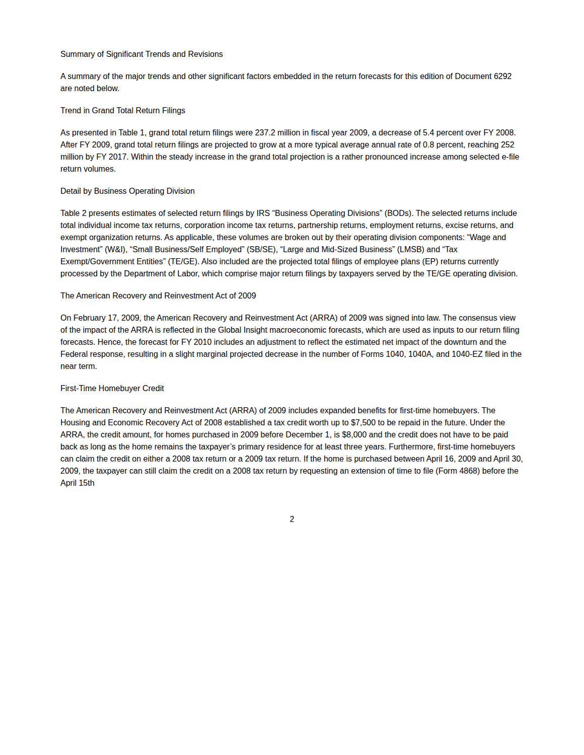Summary of Significant Trends and Revisions
A summary of the major trends and other significant factors embedded in the return forecasts for this edition of Document 6292 are noted below.
Trend in Grand Total Return Filings
As presented in Table 1, grand total return filings were 237.2 million in fiscal year 2009, a decrease of 5.4 percent over FY 2008. After FY 2009, grand total return filings are projected to grow at a more typical average annual rate of 0.8 percent, reaching 252 million by FY 2017. Within the steady increase in the grand total projection is a rather pronounced increase among selected e-file return volumes.
Detail by Business Operating Division
Table 2 presents estimates of selected return filings by IRS “Business Operating Divisions” (BODs). The selected returns include total individual income tax returns, corporation income tax returns, partnership returns, employment returns, excise returns, and exempt organization returns. As applicable, these volumes are broken out by their operating division components: “Wage and Investment” (W&I), “Small Business/Self Employed” (SB/SE), “Large and Mid-Sized Business” (LMSB) and “Tax Exempt/Government Entities” (TE/GE). Also included are the projected total filings of employee plans (EP) returns currently processed by the Department of Labor, which comprise major return filings by taxpayers served by the TE/GE operating division.
The American Recovery and Reinvestment Act of 2009
On February 17, 2009, the American Recovery and Reinvestment Act (ARRA) of 2009 was signed into law. The consensus view of the impact of the ARRA is reflected in the Global Insight macroeconomic forecasts, which are used as inputs to our return filing forecasts. Hence, the forecast for FY 2010 includes an adjustment to reflect the estimated net impact of the downturn and the Federal response, resulting in a slight marginal projected decrease in the number of Forms 1040, 1040A, and 1040-EZ filed in the near term.
First-Time Homebuyer Credit
The American Recovery and Reinvestment Act (ARRA) of 2009 includes expanded benefits for first-time homebuyers. The Housing and Economic Recovery Act of 2008 established a tax credit worth up to $7,500 to be repaid in the future. Under the ARRA, the credit amount, for homes purchased in 2009 before December 1, is $8,000 and the credit does not have to be paid back as long as the home remains the taxpayer’s primary residence for at least three years. Furthermore, first-time homebuyers can claim the credit on either a 2008 tax return or a 2009 tax return. If the home is purchased between April 16, 2009 and April 30, 2009, the taxpayer can still claim the credit on a 2008 tax return by requesting an extension of time to file (Form 4868) before the April 15th
2